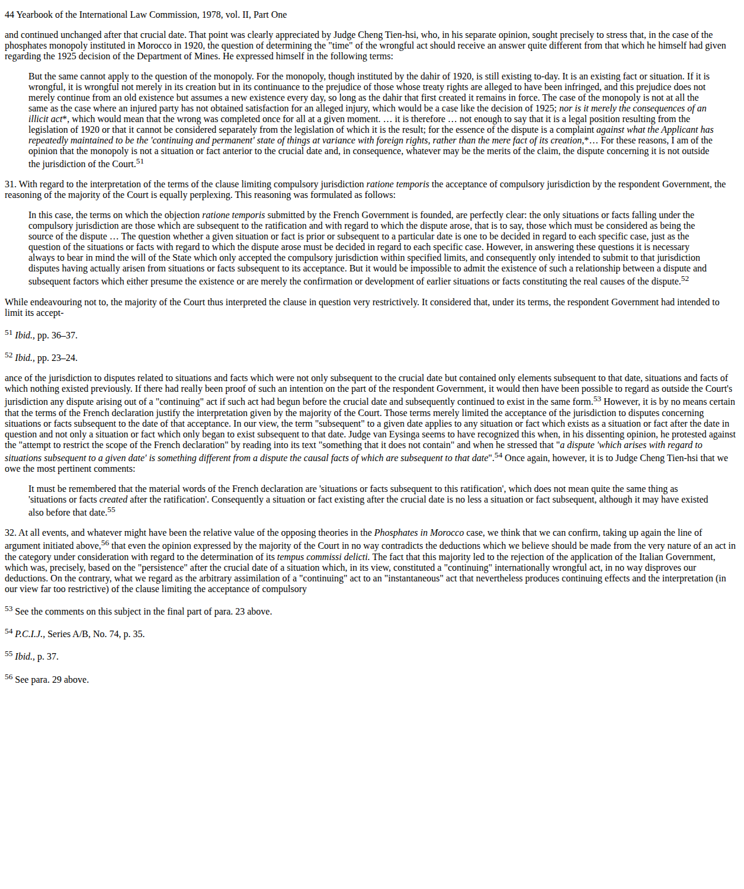44 Yearbook of the International Law Commission, 1978, vol. II, Part One
and continued unchanged after that crucial date. That point was clearly appreciated by Judge Cheng Tien-hsi, who, in his separate opinion, sought precisely to stress that, in the case of the phosphates monopoly instituted in Morocco in 1920, the question of determining the "time" of the wrongful act should receive an answer quite different from that which he himself had given regarding the 1925 decision of the Department of Mines. He expressed himself in the following terms:
But the same cannot apply to the question of the monopoly. For the monopoly, though instituted by the dahir of 1920, is still existing to-day. It is an existing fact or situation. If it is wrongful, it is wrongful not merely in its creation but in its continuance to the prejudice of those whose treaty rights are alleged to have been infringed, and this prejudice does not merely continue from an old existence but assumes a new existence every day, so long as the dahir that first created it remains in force. The case of the monopoly is not at all the same as the case where an injured party has not obtained satisfaction for an alleged injury, which would be a case like the decision of 1925; nor is it merely the consequences of an illicit act*, which would mean that the wrong was completed once for all at a given moment. … it is therefore … not enough to say that it is a legal position resulting from the legislation of 1920 or that it cannot be considered separately from the legislation of which it is the result; for the essence of the dispute is a complaint against what the Applicant has repeatedly maintained to be the 'continuing and permanent' state of things at variance with foreign rights, rather than the mere fact of its creation,*… For these reasons, I am of the opinion that the monopoly is not a situation or fact anterior to the crucial date and, in consequence, whatever may be the merits of the claim, the dispute concerning it is not outside the jurisdiction of the Court.51
31. With regard to the interpretation of the terms of the clause limiting compulsory jurisdiction ratione temporis the acceptance of compulsory jurisdiction by the respondent Government, the reasoning of the majority of the Court is equally perplexing. This reasoning was formulated as follows:
In this case, the terms on which the objection ratione temporis submitted by the French Government is founded, are perfectly clear: the only situations or facts falling under the compulsory jurisdiction are those which are subsequent to the ratification and with regard to which the dispute arose, that is to say, those which must be considered as being the source of the dispute … The question whether a given situation or fact is prior or subsequent to a particular date is one to be decided in regard to each specific case, just as the question of the situations or facts with regard to which the dispute arose must be decided in regard to each specific case. However, in answering these questions it is necessary always to bear in mind the will of the State which only accepted the compulsory jurisdiction within specified limits, and consequently only intended to submit to that jurisdiction disputes having actually arisen from situations or facts subsequent to its acceptance. But it would be impossible to admit the existence of such a relationship between a dispute and subsequent factors which either presume the existence or are merely the confirmation or development of earlier situations or facts constituting the real causes of the dispute.52
While endeavouring not to, the majority of the Court thus interpreted the clause in question very restrictively. It considered that, under its terms, the respondent Government had intended to limit its accept-
51 Ibid., pp. 36–37.
52 Ibid., pp. 23–24.
ance of the jurisdiction to disputes related to situations and facts which were not only subsequent to the crucial date but contained only elements subsequent to that date, situations and facts of which nothing existed previously. If there had really been proof of such an intention on the part of the respondent Government, it would then have been possible to regard as outside the Court's jurisdiction any dispute arising out of a "continuing" act if such act had begun before the crucial date and subsequently continued to exist in the same form.53 However, it is by no means certain that the terms of the French declaration justify the interpretation given by the majority of the Court. Those terms merely limited the acceptance of the jurisdiction to disputes concerning situations or facts subsequent to the date of that acceptance. In our view, the term "subsequent" to a given date applies to any situation or fact which exists as a situation or fact after the date in question and not only a situation or fact which only began to exist subsequent to that date. Judge van Eysinga seems to have recognized this when, in his dissenting opinion, he protested against the "attempt to restrict the scope of the French declaration" by reading into its text "something that it does not contain" and when he stressed that "a dispute 'which arises with regard to situations subsequent to a given date' is something different from a dispute the causal facts of which are subsequent to that date".54 Once again, however, it is to Judge Cheng Tien-hsi that we owe the most pertinent comments:
It must be remembered that the material words of the French declaration are 'situations or facts subsequent to this ratification', which does not mean quite the same thing as 'situations or facts created after the ratification'. Consequently a situation or fact existing after the crucial date is no less a situation or fact subsequent, although it may have existed also before that date.55
32. At all events, and whatever might have been the relative value of the opposing theories in the Phosphates in Morocco case, we think that we can confirm, taking up again the line of argument initiated above,56 that even the opinion expressed by the majority of the Court in no way contradicts the deductions which we believe should be made from the very nature of an act in the category under consideration with regard to the determination of its tempus commissi delicti. The fact that this majority led to the rejection of the application of the Italian Government, which was, precisely, based on the "persistence" after the crucial date of a situation which, in its view, constituted a "continuing" internationally wrongful act, in no way disproves our deductions. On the contrary, what we regard as the arbitrary assimilation of a "continuing" act to an "instantaneous" act that nevertheless produces continuing effects and the interpretation (in our view far too restrictive) of the clause limiting the acceptance of compulsory
53 See the comments on this subject in the final part of para. 23 above.
54 P.C.I.J., Series A/B, No. 74, p. 35.
55 Ibid., p. 37.
56 See para. 29 above.